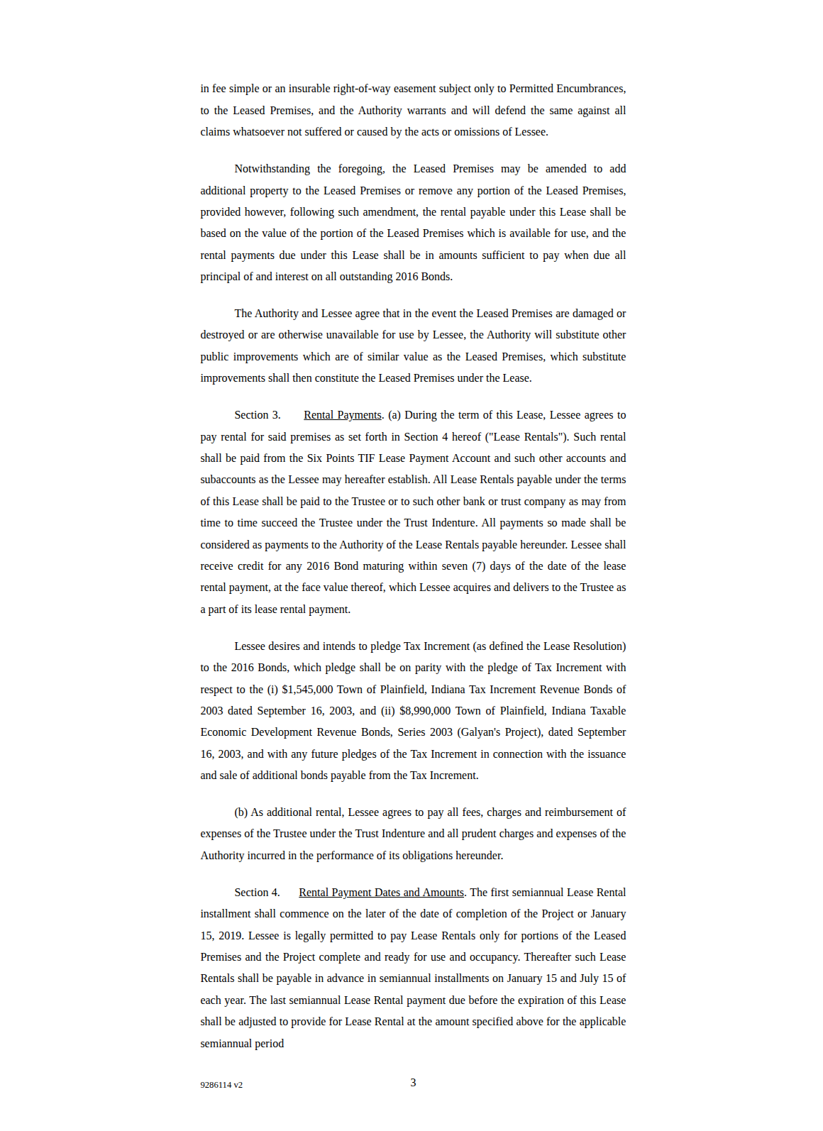in fee simple or an insurable right-of-way easement subject only to Permitted Encumbrances, to the Leased Premises, and the Authority warrants and will defend the same against all claims whatsoever not suffered or caused by the acts or omissions of Lessee.
Notwithstanding the foregoing, the Leased Premises may be amended to add additional property to the Leased Premises or remove any portion of the Leased Premises, provided however, following such amendment, the rental payable under this Lease shall be based on the value of the portion of the Leased Premises which is available for use, and the rental payments due under this Lease shall be in amounts sufficient to pay when due all principal of and interest on all outstanding 2016 Bonds.
The Authority and Lessee agree that in the event the Leased Premises are damaged or destroyed or are otherwise unavailable for use by Lessee, the Authority will substitute other public improvements which are of similar value as the Leased Premises, which substitute improvements shall then constitute the Leased Premises under the Lease.
Section 3. Rental Payments. (a) During the term of this Lease, Lessee agrees to pay rental for said premises as set forth in Section 4 hereof ("Lease Rentals"). Such rental shall be paid from the Six Points TIF Lease Payment Account and such other accounts and subaccounts as the Lessee may hereafter establish. All Lease Rentals payable under the terms of this Lease shall be paid to the Trustee or to such other bank or trust company as may from time to time succeed the Trustee under the Trust Indenture. All payments so made shall be considered as payments to the Authority of the Lease Rentals payable hereunder. Lessee shall receive credit for any 2016 Bond maturing within seven (7) days of the date of the lease rental payment, at the face value thereof, which Lessee acquires and delivers to the Trustee as a part of its lease rental payment.
Lessee desires and intends to pledge Tax Increment (as defined the Lease Resolution) to the 2016 Bonds, which pledge shall be on parity with the pledge of Tax Increment with respect to the (i) $1,545,000 Town of Plainfield, Indiana Tax Increment Revenue Bonds of 2003 dated September 16, 2003, and (ii) $8,990,000 Town of Plainfield, Indiana Taxable Economic Development Revenue Bonds, Series 2003 (Galyan's Project), dated September 16, 2003, and with any future pledges of the Tax Increment in connection with the issuance and sale of additional bonds payable from the Tax Increment.
(b) As additional rental, Lessee agrees to pay all fees, charges and reimbursement of expenses of the Trustee under the Trust Indenture and all prudent charges and expenses of the Authority incurred in the performance of its obligations hereunder.
Section 4. Rental Payment Dates and Amounts. The first semiannual Lease Rental installment shall commence on the later of the date of completion of the Project or January 15, 2019. Lessee is legally permitted to pay Lease Rentals only for portions of the Leased Premises and the Project complete and ready for use and occupancy. Thereafter such Lease Rentals shall be payable in advance in semiannual installments on January 15 and July 15 of each year. The last semiannual Lease Rental payment due before the expiration of this Lease shall be adjusted to provide for Lease Rental at the amount specified above for the applicable semiannual period
9286114 v2 3